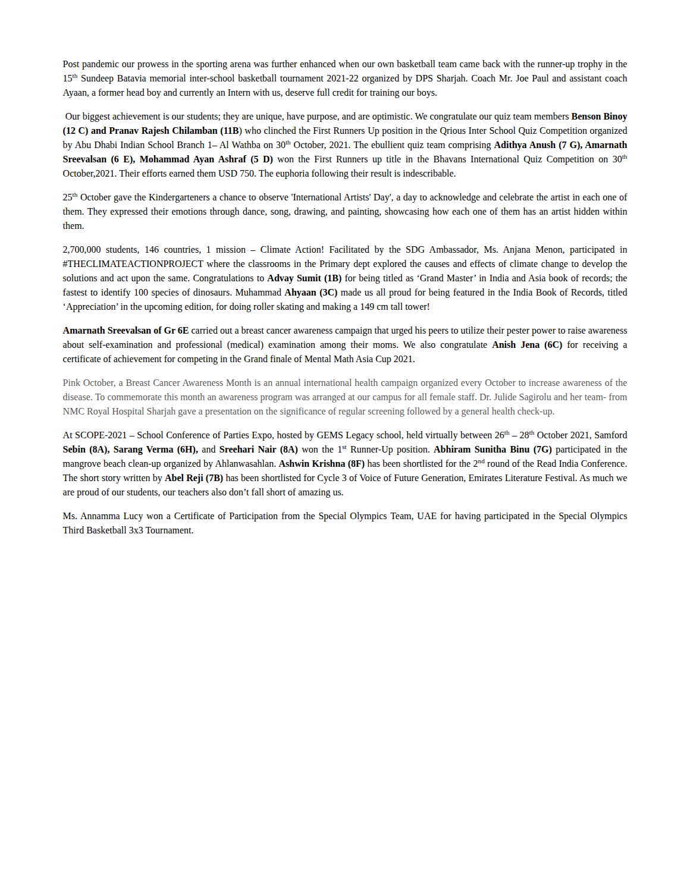Post pandemic our prowess in the sporting arena was further enhanced when our own basketball team came back with the runner-up trophy in the 15th Sundeep Batavia memorial inter-school basketball tournament 2021-22 organized by DPS Sharjah. Coach Mr. Joe Paul and assistant coach Ayaan, a former head boy and currently an Intern with us, deserve full credit for training our boys.
Our biggest achievement is our students; they are unique, have purpose, and are optimistic. We congratulate our quiz team members Benson Binoy (12 C) and Pranav Rajesh Chilamban (11B) who clinched the First Runners Up position in the Qrious Inter School Quiz Competition organized by Abu Dhabi Indian School Branch 1– Al Wathba on 30th October, 2021. The ebullient quiz team comprising Adithya Anush (7 G), Amarnath Sreevalsan (6 E), Mohammad Ayan Ashraf (5 D) won the First Runners up title in the Bhavans International Quiz Competition on 30th October,2021. Their efforts earned them USD 750. The euphoria following their result is indescribable.
25th October gave the Kindergarteners a chance to observe 'International Artists' Day', a day to acknowledge and celebrate the artist in each one of them. They expressed their emotions through dance, song, drawing, and painting, showcasing how each one of them has an artist hidden within them.
2,700,000 students, 146 countries, 1 mission – Climate Action! Facilitated by the SDG Ambassador, Ms. Anjana Menon, participated in #THECLIMATEACTIONPROJECT where the classrooms in the Primary dept explored the causes and effects of climate change to develop the solutions and act upon the same. Congratulations to Advay Sumit (1B) for being titled as ‘Grand Master’ in India and Asia book of records; the fastest to identify 100 species of dinosaurs. Muhammad Ahyaan (3C) made us all proud for being featured in the India Book of Records, titled ‘Appreciation’ in the upcoming edition, for doing roller skating and making a 149 cm tall tower!
Amarnath Sreevalsan of Gr 6E carried out a breast cancer awareness campaign that urged his peers to utilize their pester power to raise awareness about self-examination and professional (medical) examination among their moms. We also congratulate Anish Jena (6C) for receiving a certificate of achievement for competing in the Grand finale of Mental Math Asia Cup 2021.
Pink October, a Breast Cancer Awareness Month is an annual international health campaign organized every October to increase awareness of the disease. To commemorate this month an awareness program was arranged at our campus for all female staff. Dr. Julide Sagirolu and her team- from NMC Royal Hospital Sharjah gave a presentation on the significance of regular screening followed by a general health check-up.
At SCOPE-2021 – School Conference of Parties Expo, hosted by GEMS Legacy school, held virtually between 26th – 28th October 2021, Samford Sebin (8A), Sarang Verma (6H), and Sreehari Nair (8A) won the 1st Runner-Up position. Abhiram Sunitha Binu (7G) participated in the mangrove beach clean-up organized by Ahlanwasahlan. Ashwin Krishna (8F) has been shortlisted for the 2nd round of the Read India Conference. The short story written by Abel Reji (7B) has been shortlisted for Cycle 3 of Voice of Future Generation, Emirates Literature Festival. As much we are proud of our students, our teachers also don’t fall short of amazing us.
Ms. Annamma Lucy won a Certificate of Participation from the Special Olympics Team, UAE for having participated in the Special Olympics Third Basketball 3x3 Tournament.